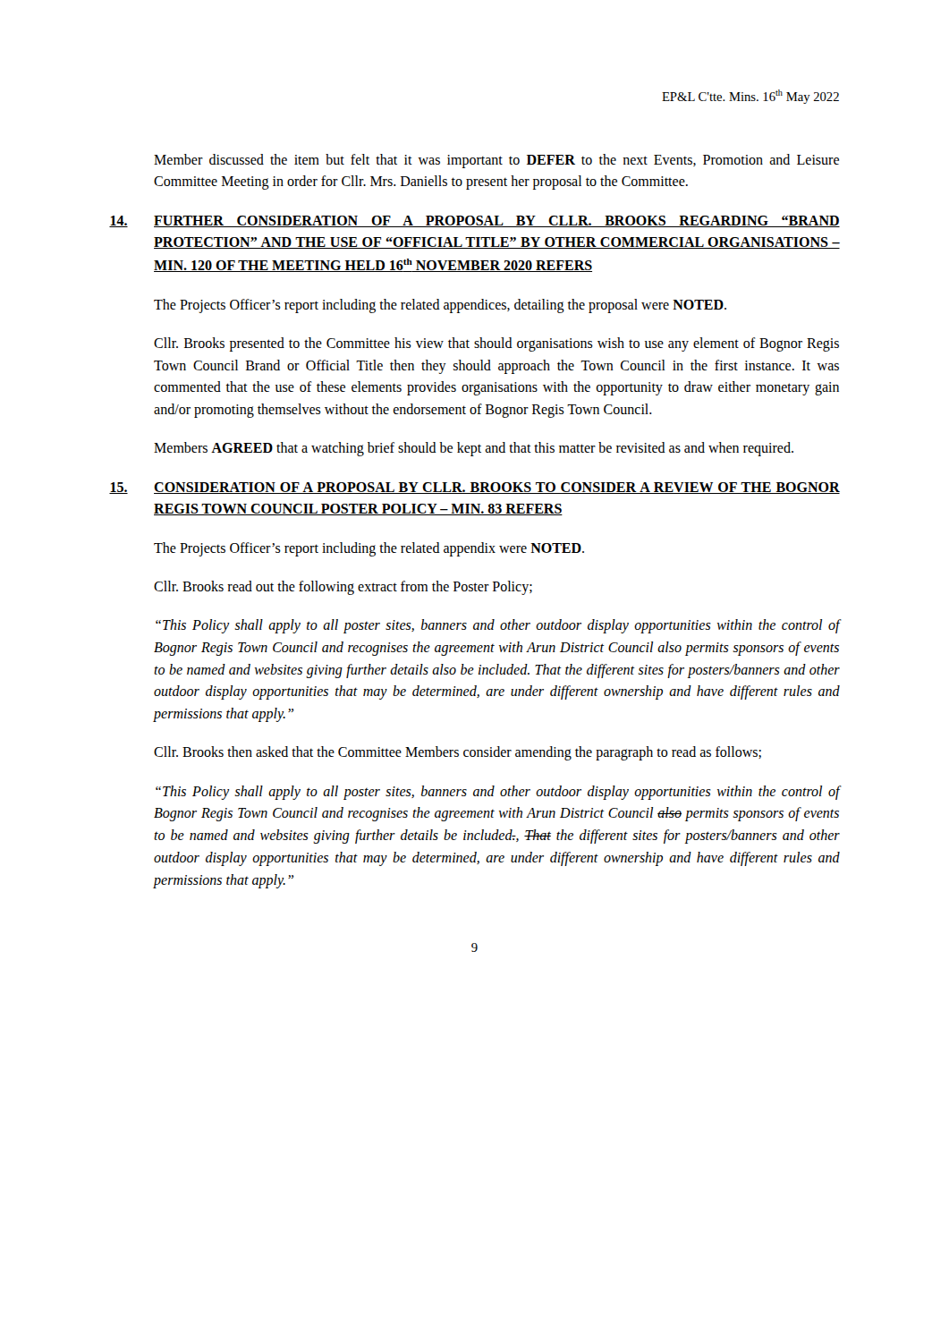EP&L C'tte. Mins. 16th May 2022
Member discussed the item but felt that it was important to DEFER to the next Events, Promotion and Leisure Committee Meeting in order for Cllr. Mrs. Daniells to present her proposal to the Committee.
14.
FURTHER CONSIDERATION OF A PROPOSAL BY CLLR. BROOKS REGARDING “BRAND PROTECTION” AND THE USE OF “OFFICIAL TITLE” BY OTHER COMMERCIAL ORGANISATIONS – MIN. 120 OF THE MEETING HELD 16th NOVEMBER 2020 REFERS
The Projects Officer’s report including the related appendices, detailing the proposal were NOTED.
Cllr. Brooks presented to the Committee his view that should organisations wish to use any element of Bognor Regis Town Council Brand or Official Title then they should approach the Town Council in the first instance. It was commented that the use of these elements provides organisations with the opportunity to draw either monetary gain and/or promoting themselves without the endorsement of Bognor Regis Town Council.
Members AGREED that a watching brief should be kept and that this matter be revisited as and when required.
15.
CONSIDERATION OF A PROPOSAL BY CLLR. BROOKS TO CONSIDER A REVIEW OF THE BOGNOR REGIS TOWN COUNCIL POSTER POLICY – MIN. 83 REFERS
The Projects Officer’s report including the related appendix were NOTED.
Cllr. Brooks read out the following extract from the Poster Policy;
“This Policy shall apply to all poster sites, banners and other outdoor display opportunities within the control of Bognor Regis Town Council and recognises the agreement with Arun District Council also permits sponsors of events to be named and websites giving further details also be included. That the different sites for posters/banners and other outdoor display opportunities that may be determined, are under different ownership and have different rules and permissions that apply.”
Cllr. Brooks then asked that the Committee Members consider amending the paragraph to read as follows;
“This Policy shall apply to all poster sites, banners and other outdoor display opportunities within the control of Bognor Regis Town Council and recognises the agreement with Arun District Council also permits sponsors of events to be named and websites giving further details be included., That the different sites for posters/banners and other outdoor display opportunities that may be determined, are under different ownership and have different rules and permissions that apply.”
9